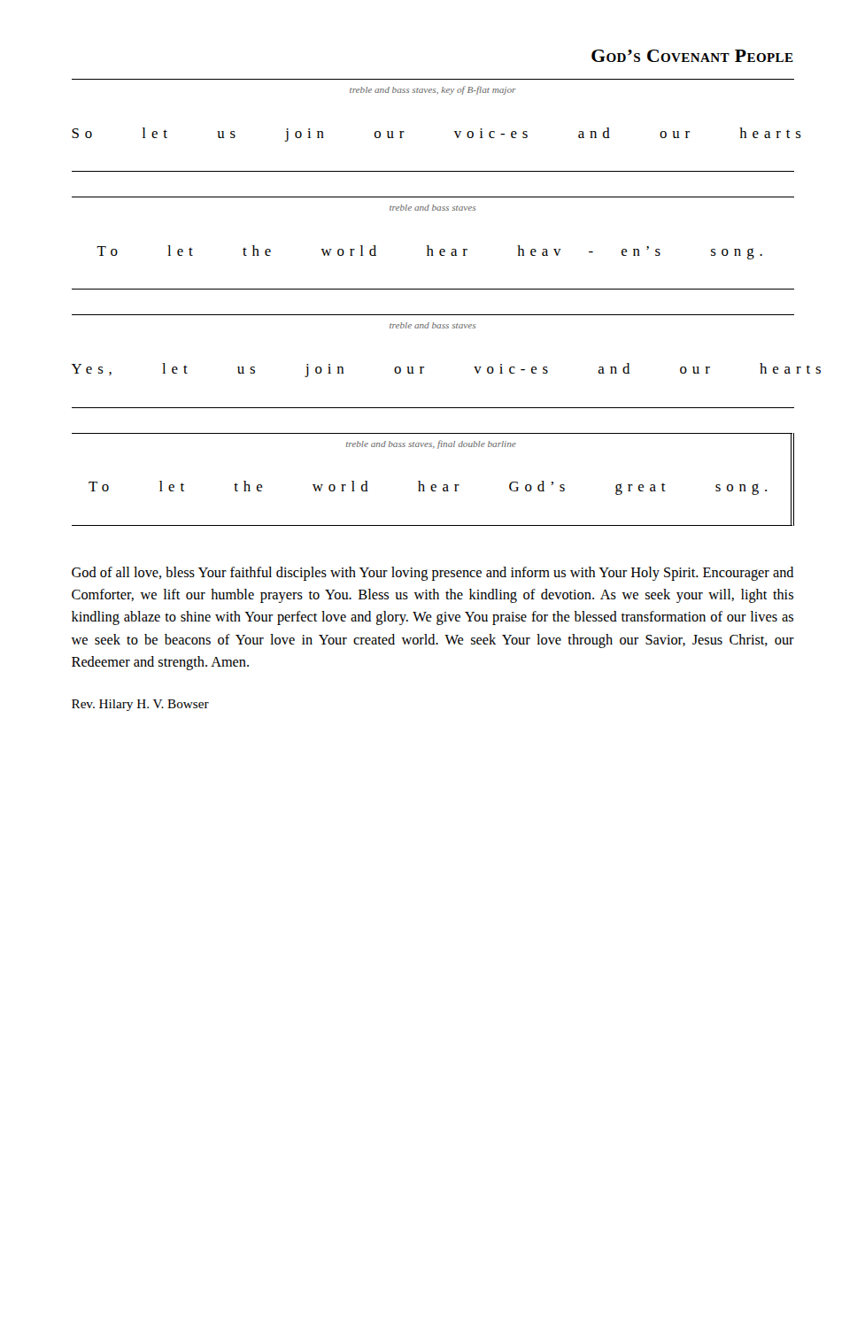God’s Covenant People
treble and bass staves, key of B-flat major
So let us join our voic‑es and our hearts
treble and bass staves
To let the world hear heav ‑ en’s song.
treble and bass staves
Yes, let us join our voic‑es and our hearts
treble and bass staves, final double barline
To let the world hear God’s great song.
God of all love, bless Your faithful disciples with Your loving presence and inform us with Your Holy Spirit. Encourager and Comforter, we lift our humble prayers to You. Bless us with the kindling of devotion. As we seek your will, light this kindling ablaze to shine with Your perfect love and glory. We give You praise for the blessed transformation of our lives as we seek to be beacons of Your love in Your created world. We seek Your love through our Savior, Jesus Christ, our Redeemer and strength. Amen.
Rev. Hilary H. V. Bowser